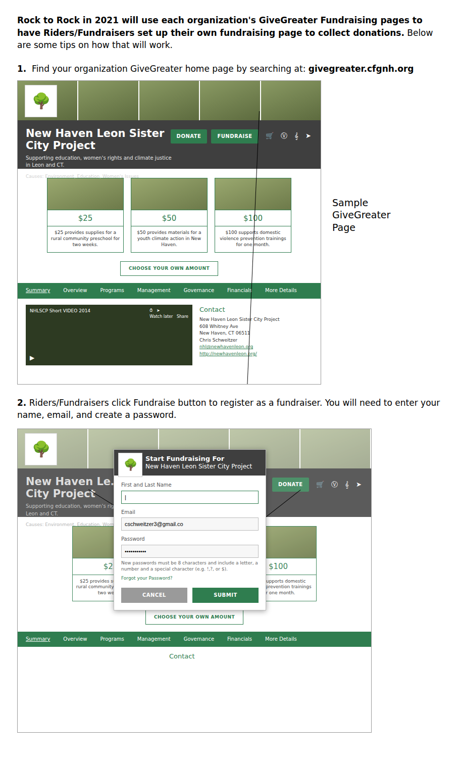Rock to Rock in 2021 will use each organization's GiveGreater Fundraising pages to have Riders/Fundraisers set up their own fundraising page to collect donations. Below are some tips on how that will work.
1. Find your organization GiveGreater home page by searching at: givegreater.cfgnh.org
🌳
New Haven Leon Sister
City Project
Supporting education, women's rights and climate justice in Leon and CT.
Causes: Environment, Education, Women's Issues
DONATE FUNDRAISE 🛒 Ⓥ 𝄞 ➤
$25
$25 provides supplies for a rural community preschool for two weeks.
$50
$50 provides materials for a youth climate action in New Haven.
$100
$100 supports domestic violence prevention trainings for one month.
CHOOSE YOUR OWN AMOUNT
Summary Overview Programs Management Governance Financials More Details
NHLSCP Short VIDEO 2014 ⏱ ➤
Watch later Share ▶
Contact
New Haven Leon Sister City Project
608 Whitney Ave
New Haven, CT 06511
Chris Schweitzer
nhl@newhavenleon.org
http://newhavenleon.org/
Sample
GiveGreater
Page
2. Riders/Fundraisers click Fundraise button to register as a fundraiser. You will need to enter your name, email, and create a password.
🌳
New Haven Le…
City Project
Supporting education, women's rig…
Leon and CT.
Causes: Environment, Education, Wom…
DONATE 🛒 Ⓥ 𝄞 ➤
🌳
Start Fundraising For
New Haven Leon Sister City Project
First and Last Name Email Password
New passwords must be 8 characters and include a letter, a number and a special character (e.g. !,?, or $).
Forgot your Password?
CANCEL SUBMIT
$25
$25 provides supplies for a rural community preschool for two weeks.
$50
$50 provides materials for a youth climate action in New Haven.
$100
$100 supports domestic violence prevention trainings for one month.
CHOOSE YOUR OWN AMOUNT
Summary Overview Programs Management Governance Financials More Details
Contact